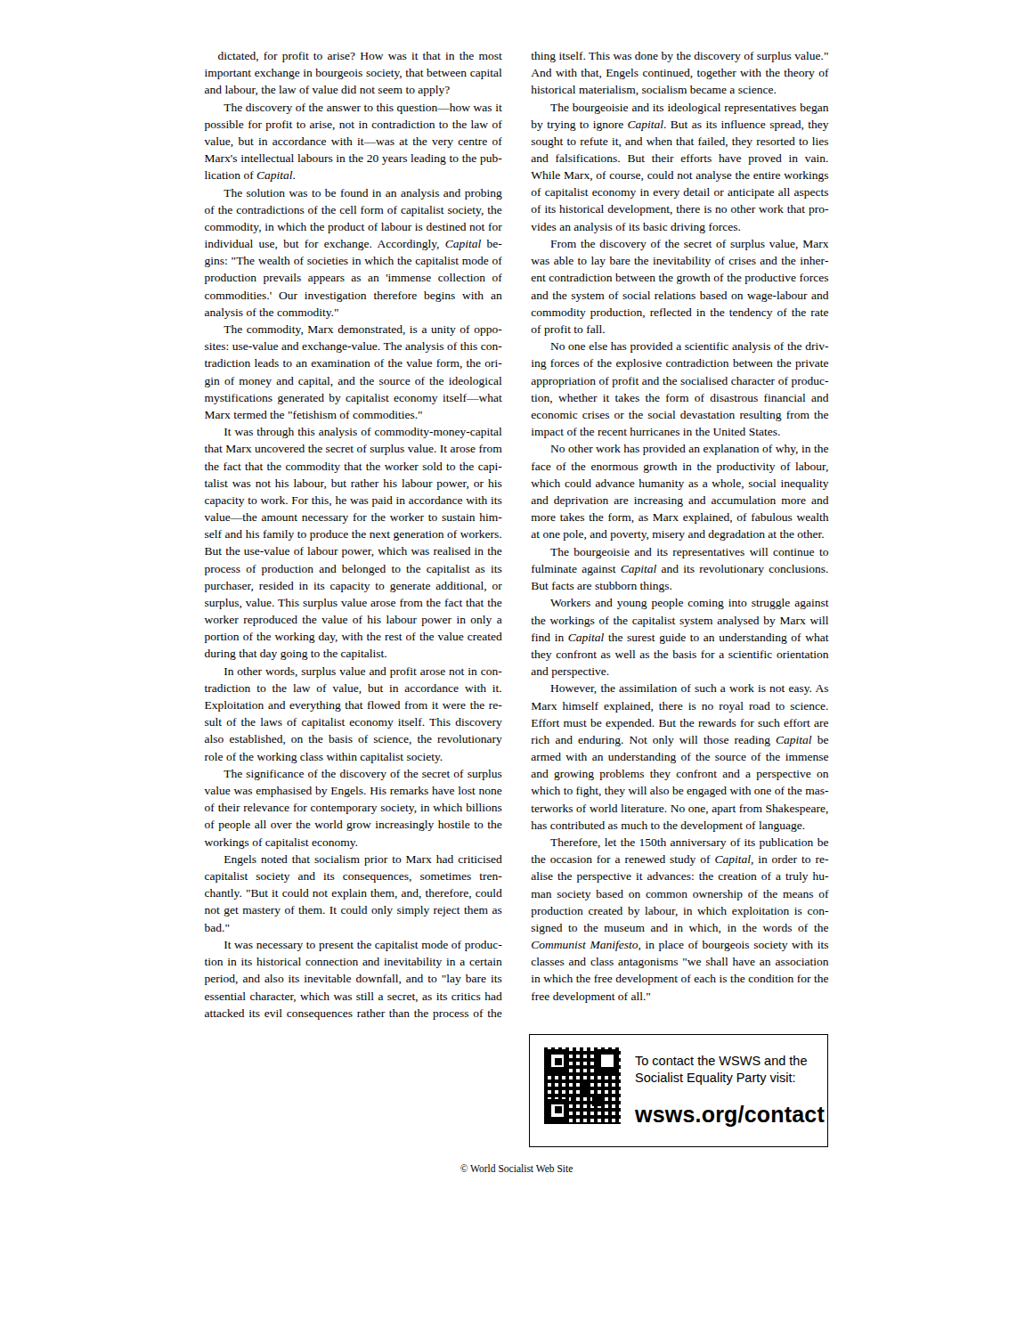dictated, for profit to arise? How was it that in the most important exchange in bourgeois society, that between capital and labour, the law of value did not seem to apply?
The discovery of the answer to this question—how was it possible for profit to arise, not in contradiction to the law of value, but in accordance with it—was at the very centre of Marx's intellectual labours in the 20 years leading to the publication of Capital.
The solution was to be found in an analysis and probing of the contradictions of the cell form of capitalist society, the commodity, in which the product of labour is destined not for individual use, but for exchange. Accordingly, Capital begins: "The wealth of societies in which the capitalist mode of production prevails appears as an 'immense collection of commodities.' Our investigation therefore begins with an analysis of the commodity."
The commodity, Marx demonstrated, is a unity of opposites: use-value and exchange-value. The analysis of this contradiction leads to an examination of the value form, the origin of money and capital, and the source of the ideological mystifications generated by capitalist economy itself—what Marx termed the "fetishism of commodities."
It was through this analysis of commodity-money-capital that Marx uncovered the secret of surplus value. It arose from the fact that the commodity that the worker sold to the capitalist was not his labour, but rather his labour power, or his capacity to work. For this, he was paid in accordance with its value—the amount necessary for the worker to sustain himself and his family to produce the next generation of workers. But the use-value of labour power, which was realised in the process of production and belonged to the capitalist as its purchaser, resided in its capacity to generate additional, or surplus, value. This surplus value arose from the fact that the worker reproduced the value of his labour power in only a portion of the working day, with the rest of the value created during that day going to the capitalist.
In other words, surplus value and profit arose not in contradiction to the law of value, but in accordance with it. Exploitation and everything that flowed from it were the result of the laws of capitalist economy itself. This discovery also established, on the basis of science, the revolutionary role of the working class within capitalist society.
The significance of the discovery of the secret of surplus value was emphasised by Engels. His remarks have lost none of their relevance for contemporary society, in which billions of people all over the world grow increasingly hostile to the workings of capitalist economy.
Engels noted that socialism prior to Marx had criticised capitalist society and its consequences, sometimes trenchantly. "But it could not explain them, and, therefore, could not get mastery of them. It could only simply reject them as bad."
It was necessary to present the capitalist mode of production in its historical connection and inevitability in a certain period, and also its inevitable downfall, and to "lay bare its essential character, which was still a secret, as its critics had attacked its evil consequences rather than the process of the thing itself. This was done by the discovery of surplus value." And with that, Engels continued, together with the theory of historical materialism, socialism became a science.
The bourgeoisie and its ideological representatives began by trying to ignore Capital. But as its influence spread, they sought to refute it, and when that failed, they resorted to lies and falsifications. But their efforts have proved in vain. While Marx, of course, could not analyse the entire workings of capitalist economy in every detail or anticipate all aspects of its historical development, there is no other work that provides an analysis of its basic driving forces.
From the discovery of the secret of surplus value, Marx was able to lay bare the inevitability of crises and the inherent contradiction between the growth of the productive forces and the system of social relations based on wage-labour and commodity production, reflected in the tendency of the rate of profit to fall.
No one else has provided a scientific analysis of the driving forces of the explosive contradiction between the private appropriation of profit and the socialised character of production, whether it takes the form of disastrous financial and economic crises or the social devastation resulting from the impact of the recent hurricanes in the United States.
No other work has provided an explanation of why, in the face of the enormous growth in the productivity of labour, which could advance humanity as a whole, social inequality and deprivation are increasing and accumulation more and more takes the form, as Marx explained, of fabulous wealth at one pole, and poverty, misery and degradation at the other.
The bourgeoisie and its representatives will continue to fulminate against Capital and its revolutionary conclusions. But facts are stubborn things.
Workers and young people coming into struggle against the workings of the capitalist system analysed by Marx will find in Capital the surest guide to an understanding of what they confront as well as the basis for a scientific orientation and perspective.
However, the assimilation of such a work is not easy. As Marx himself explained, there is no royal road to science. Effort must be expended. But the rewards for such effort are rich and enduring. Not only will those reading Capital be armed with an understanding of the source of the immense and growing problems they confront and a perspective on which to fight, they will also be engaged with one of the masterworks of world literature. No one, apart from Shakespeare, has contributed as much to the development of language.
Therefore, let the 150th anniversary of its publication be the occasion for a renewed study of Capital, in order to realise the perspective it advances: the creation of a truly human society based on common ownership of the means of production created by labour, in which exploitation is consigned to the museum and in which, in the words of the Communist Manifesto, in place of bourgeois society with its classes and class antagonisms "we shall have an association in which the free development of each is the condition for the free development of all."
To contact the WSWS and the
Socialist Equality Party visit:
wsws.org/contact
© World Socialist Web Site